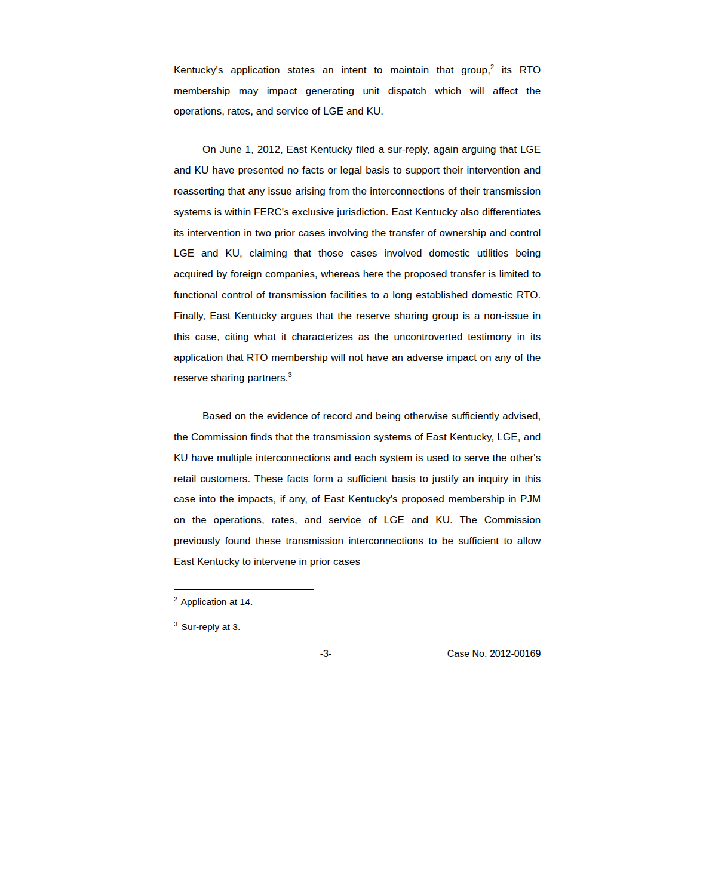Kentucky's application states an intent to maintain that group,2 its RTO membership may impact generating unit dispatch which will affect the operations, rates, and service of LGE and KU.
On June 1, 2012, East Kentucky filed a sur-reply, again arguing that LGE and KU have presented no facts or legal basis to support their intervention and reasserting that any issue arising from the interconnections of their transmission systems is within FERC's exclusive jurisdiction. East Kentucky also differentiates its intervention in two prior cases involving the transfer of ownership and control LGE and KU, claiming that those cases involved domestic utilities being acquired by foreign companies, whereas here the proposed transfer is limited to functional control of transmission facilities to a long established domestic RTO. Finally, East Kentucky argues that the reserve sharing group is a non-issue in this case, citing what it characterizes as the uncontroverted testimony in its application that RTO membership will not have an adverse impact on any of the reserve sharing partners.3
Based on the evidence of record and being otherwise sufficiently advised, the Commission finds that the transmission systems of East Kentucky, LGE, and KU have multiple interconnections and each system is used to serve the other's retail customers. These facts form a sufficient basis to justify an inquiry in this case into the impacts, if any, of East Kentucky's proposed membership in PJM on the operations, rates, and service of LGE and KU. The Commission previously found these transmission interconnections to be sufficient to allow East Kentucky to intervene in prior cases
2 Application at 14.
3 Sur-reply at 3.
-3- Case No. 2012-00169